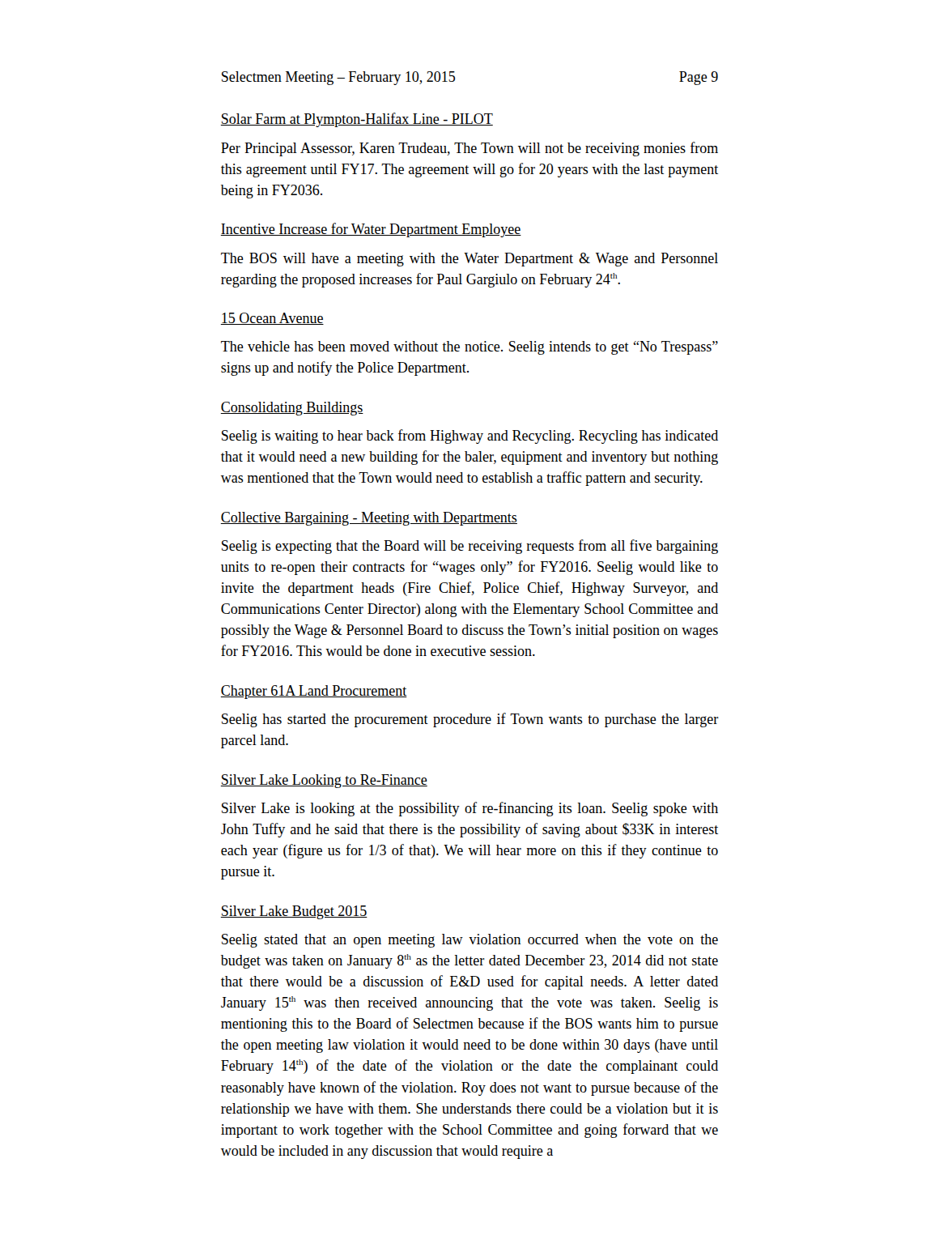Selectmen Meeting – February 10, 2015 Page 9
Solar Farm at Plympton-Halifax Line - PILOT
Per Principal Assessor, Karen Trudeau, The Town will not be receiving monies from this agreement until FY17. The agreement will go for 20 years with the last payment being in FY2036.
Incentive Increase for Water Department Employee
The BOS will have a meeting with the Water Department & Wage and Personnel regarding the proposed increases for Paul Gargiulo on February 24th.
15 Ocean Avenue
The vehicle has been moved without the notice. Seelig intends to get “No Trespass” signs up and notify the Police Department.
Consolidating Buildings
Seelig is waiting to hear back from Highway and Recycling. Recycling has indicated that it would need a new building for the baler, equipment and inventory but nothing was mentioned that the Town would need to establish a traffic pattern and security.
Collective Bargaining - Meeting with Departments
Seelig is expecting that the Board will be receiving requests from all five bargaining units to re-open their contracts for “wages only” for FY2016. Seelig would like to invite the department heads (Fire Chief, Police Chief, Highway Surveyor, and Communications Center Director) along with the Elementary School Committee and possibly the Wage & Personnel Board to discuss the Town’s initial position on wages for FY2016. This would be done in executive session.
Chapter 61A Land Procurement
Seelig has started the procurement procedure if Town wants to purchase the larger parcel land.
Silver Lake Looking to Re-Finance
Silver Lake is looking at the possibility of re-financing its loan. Seelig spoke with John Tuffy and he said that there is the possibility of saving about $33K in interest each year (figure us for 1/3 of that). We will hear more on this if they continue to pursue it.
Silver Lake Budget 2015
Seelig stated that an open meeting law violation occurred when the vote on the budget was taken on January 8th as the letter dated December 23, 2014 did not state that there would be a discussion of E&D used for capital needs. A letter dated January 15th was then received announcing that the vote was taken. Seelig is mentioning this to the Board of Selectmen because if the BOS wants him to pursue the open meeting law violation it would need to be done within 30 days (have until February 14th) of the date of the violation or the date the complainant could reasonably have known of the violation. Roy does not want to pursue because of the relationship we have with them. She understands there could be a violation but it is important to work together with the School Committee and going forward that we would be included in any discussion that would require a